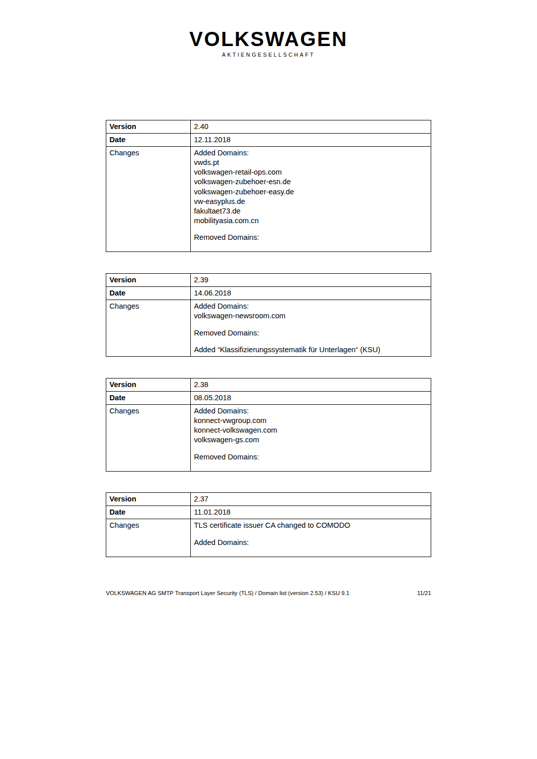VOLKSWAGEN
AKTIENGESELLSCHAFT
| Version | 2.40 |
| Date | 12.11.2018 |
| Changes | Added Domains: vwds.pt volkswagen-retail-ops.com volkswagen-zubehoer-esn.de volkswagen-zubehoer-easy.de vw-easyplus.de fakultaet73.de mobilityasia.com.cn Removed Domains: |
| Version | 2.39 |
| Date | 14.06.2018 |
| Changes | Added Domains: volkswagen-newsroom.com Removed Domains: Added “Klassifizierungssystematik für Unterlagen“ (KSU) |
| Version | 2.38 |
| Date | 08.05.2018 |
| Changes | Added Domains: konnect-vwgroup.com konnect-volkswagen.com volkswagen-gs.com Removed Domains: |
| Version | 2.37 |
| Date | 11.01.2018 |
| Changes | TLS certificate issuer CA changed to COMODO Added Domains: |
VOLKSWAGEN AG SMTP Transport Layer Security (TLS) / Domain list (version 2.53) / KSU 9.1
11/21